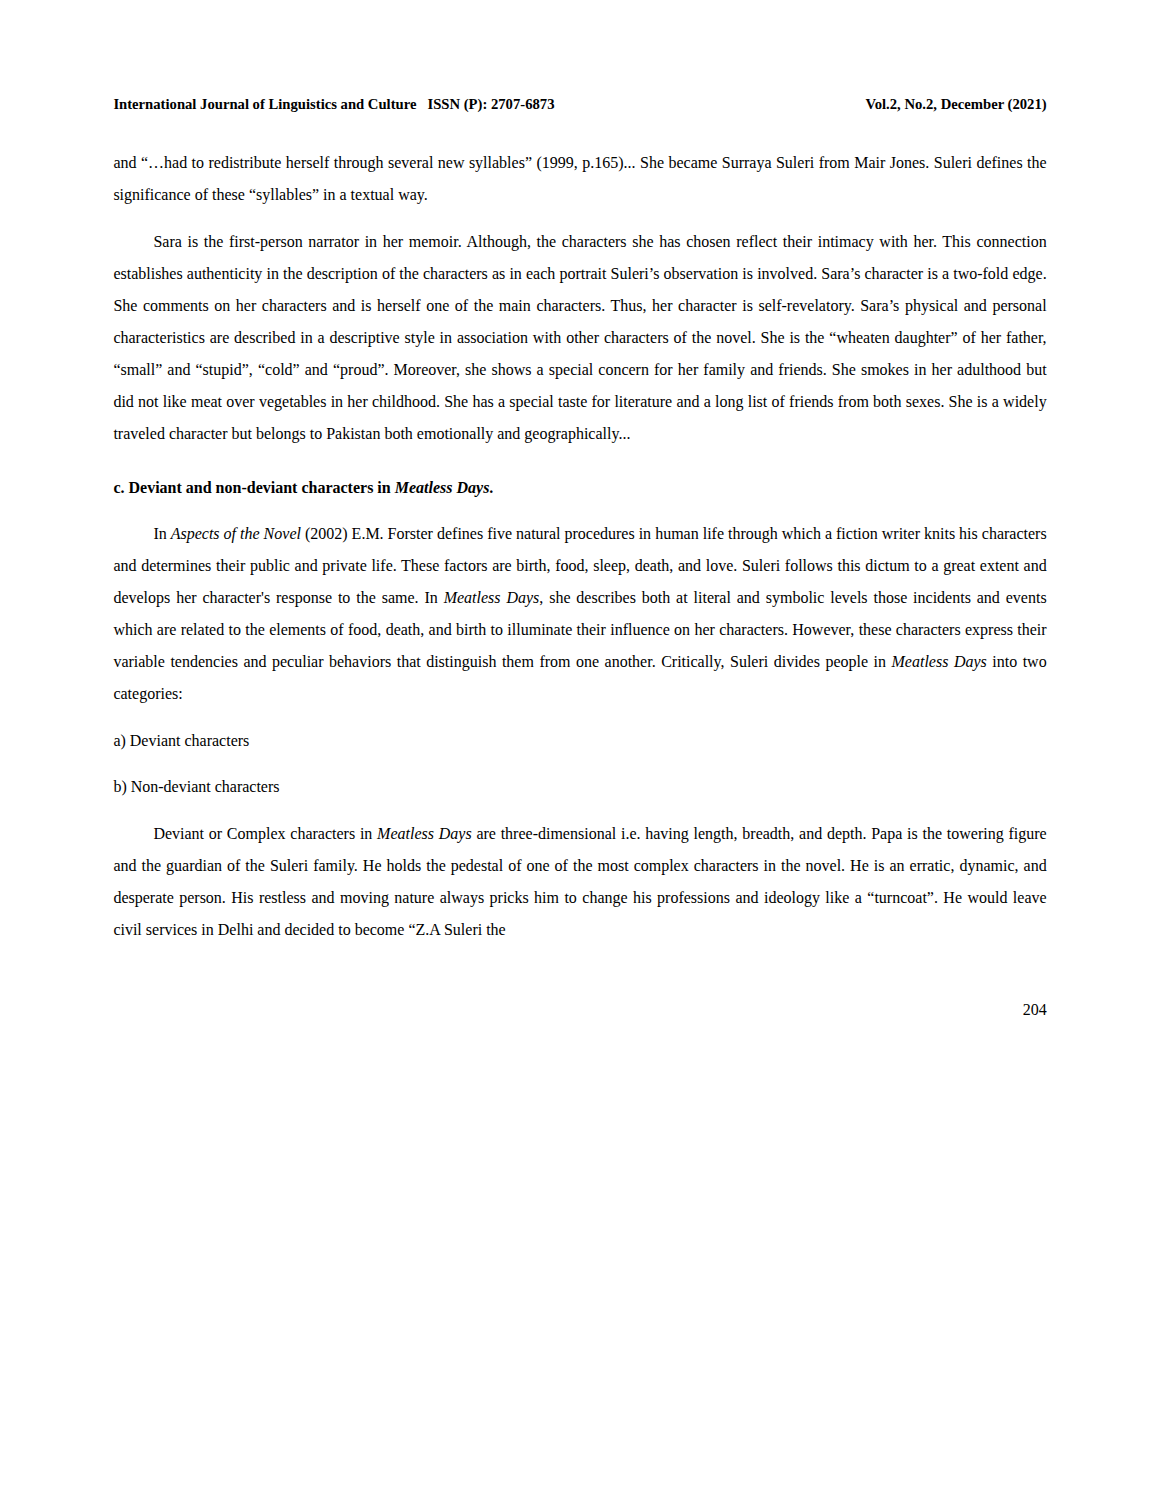International Journal of Linguistics and Culture ISSN (P): 2707-6873 Vol.2, No.2, December (2021)
and “…had to redistribute herself through several new syllables” (1999, p.165)... She became Surraya Suleri from Mair Jones. Suleri defines the significance of these “syllables” in a textual way.
Sara is the first-person narrator in her memoir. Although, the characters she has chosen reflect their intimacy with her. This connection establishes authenticity in the description of the characters as in each portrait Suleri’s observation is involved. Sara’s character is a two-fold edge. She comments on her characters and is herself one of the main characters. Thus, her character is self-revelatory. Sara’s physical and personal characteristics are described in a descriptive style in association with other characters of the novel. She is the “wheaten daughter” of her father, “small” and “stupid”, “cold” and “proud”. Moreover, she shows a special concern for her family and friends. She smokes in her adulthood but did not like meat over vegetables in her childhood. She has a special taste for literature and a long list of friends from both sexes. She is a widely traveled character but belongs to Pakistan both emotionally and geographically...
c. Deviant and non-deviant characters in Meatless Days.
In Aspects of the Novel (2002) E.M. Forster defines five natural procedures in human life through which a fiction writer knits his characters and determines their public and private life. These factors are birth, food, sleep, death, and love. Suleri follows this dictum to a great extent and develops her character's response to the same. In Meatless Days, she describes both at literal and symbolic levels those incidents and events which are related to the elements of food, death, and birth to illuminate their influence on her characters. However, these characters express their variable tendencies and peculiar behaviors that distinguish them from one another. Critically, Suleri divides people in Meatless Days into two categories:
a) Deviant characters
b) Non-deviant characters
Deviant or Complex characters in Meatless Days are three-dimensional i.e. having length, breadth, and depth. Papa is the towering figure and the guardian of the Suleri family. He holds the pedestal of one of the most complex characters in the novel. He is an erratic, dynamic, and desperate person. His restless and moving nature always pricks him to change his professions and ideology like a “turncoat”. He would leave civil services in Delhi and decided to become “Z.A Suleri the
204